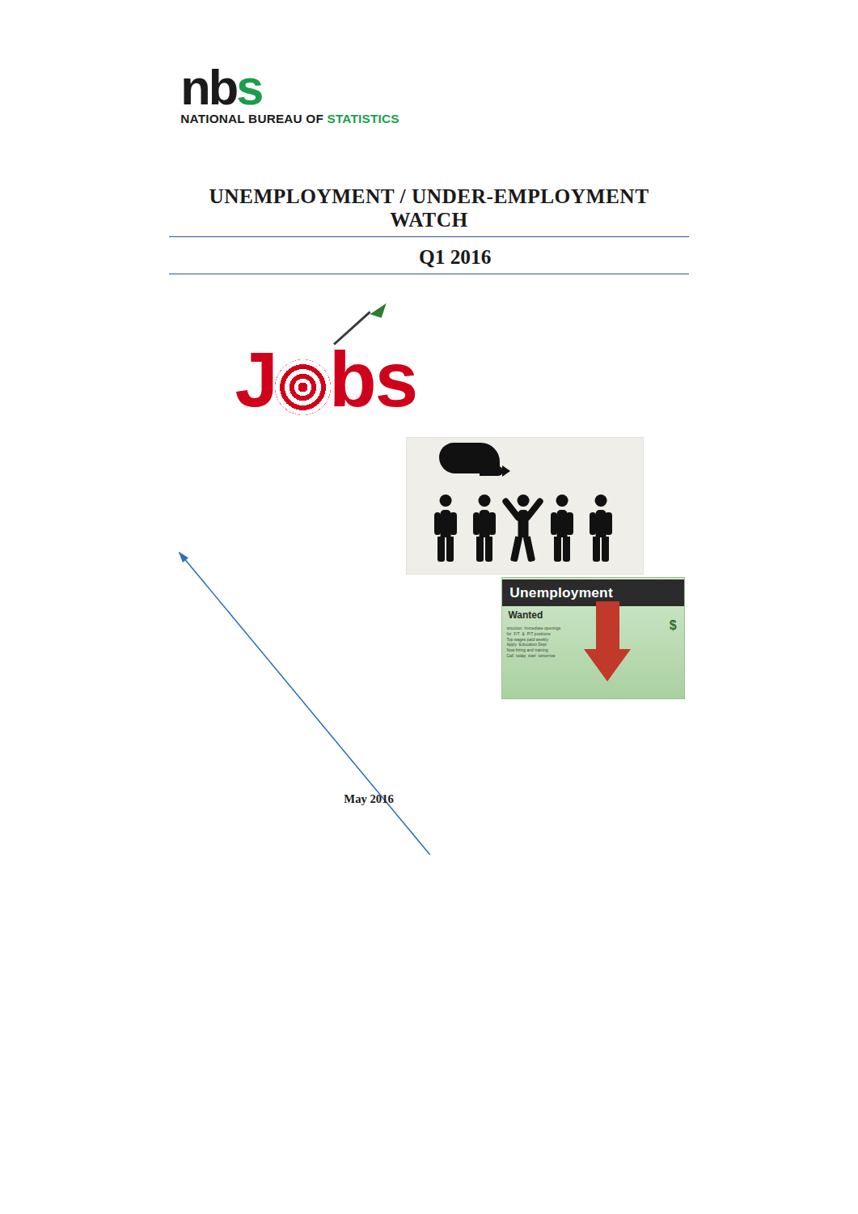nbs
NATIONAL BUREAU OF STATISTICS
UNEMPLOYMENT / UNDER-EMPLOYMENT WATCH
Q1 2016
J bs
Unemployment
Wanted
struction Immediate openings
for F/T & P/T positions
Top wages paid weekly
Apply Education Dept
Now hiring and training
Call today start tomorrow
$
May 2016